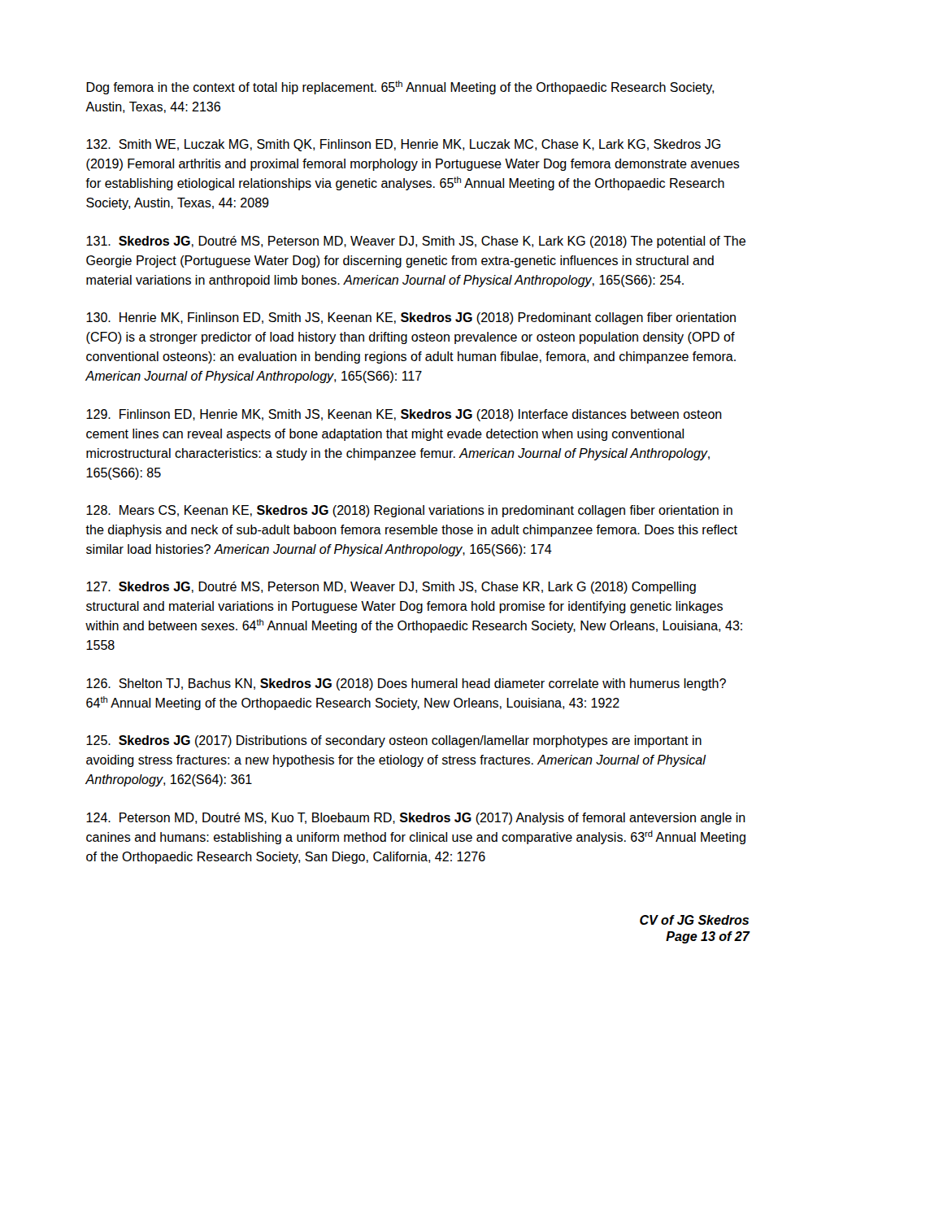Dog femora in the context of total hip replacement. 65th Annual Meeting of the Orthopaedic Research Society, Austin, Texas, 44: 2136
132. Smith WE, Luczak MG, Smith QK, Finlinson ED, Henrie MK, Luczak MC, Chase K, Lark KG, Skedros JG (2019) Femoral arthritis and proximal femoral morphology in Portuguese Water Dog femora demonstrate avenues for establishing etiological relationships via genetic analyses. 65th Annual Meeting of the Orthopaedic Research Society, Austin, Texas, 44: 2089
131. Skedros JG, Doutré MS, Peterson MD, Weaver DJ, Smith JS, Chase K, Lark KG (2018) The potential of The Georgie Project (Portuguese Water Dog) for discerning genetic from extra-genetic influences in structural and material variations in anthropoid limb bones. American Journal of Physical Anthropology, 165(S66): 254.
130. Henrie MK, Finlinson ED, Smith JS, Keenan KE, Skedros JG (2018) Predominant collagen fiber orientation (CFO) is a stronger predictor of load history than drifting osteon prevalence or osteon population density (OPD of conventional osteons): an evaluation in bending regions of adult human fibulae, femora, and chimpanzee femora. American Journal of Physical Anthropology, 165(S66): 117
129. Finlinson ED, Henrie MK, Smith JS, Keenan KE, Skedros JG (2018) Interface distances between osteon cement lines can reveal aspects of bone adaptation that might evade detection when using conventional microstructural characteristics: a study in the chimpanzee femur. American Journal of Physical Anthropology, 165(S66): 85
128. Mears CS, Keenan KE, Skedros JG (2018) Regional variations in predominant collagen fiber orientation in the diaphysis and neck of sub-adult baboon femora resemble those in adult chimpanzee femora. Does this reflect similar load histories? American Journal of Physical Anthropology, 165(S66): 174
127. Skedros JG, Doutré MS, Peterson MD, Weaver DJ, Smith JS, Chase KR, Lark G (2018) Compelling structural and material variations in Portuguese Water Dog femora hold promise for identifying genetic linkages within and between sexes. 64th Annual Meeting of the Orthopaedic Research Society, New Orleans, Louisiana, 43: 1558
126. Shelton TJ, Bachus KN, Skedros JG (2018) Does humeral head diameter correlate with humerus length? 64th Annual Meeting of the Orthopaedic Research Society, New Orleans, Louisiana, 43: 1922
125. Skedros JG (2017) Distributions of secondary osteon collagen/lamellar morphotypes are important in avoiding stress fractures: a new hypothesis for the etiology of stress fractures. American Journal of Physical Anthropology, 162(S64): 361
124. Peterson MD, Doutré MS, Kuo T, Bloebaum RD, Skedros JG (2017) Analysis of femoral anteversion angle in canines and humans: establishing a uniform method for clinical use and comparative analysis. 63rd Annual Meeting of the Orthopaedic Research Society, San Diego, California, 42: 1276
CV of JG Skedros
Page 13 of 27